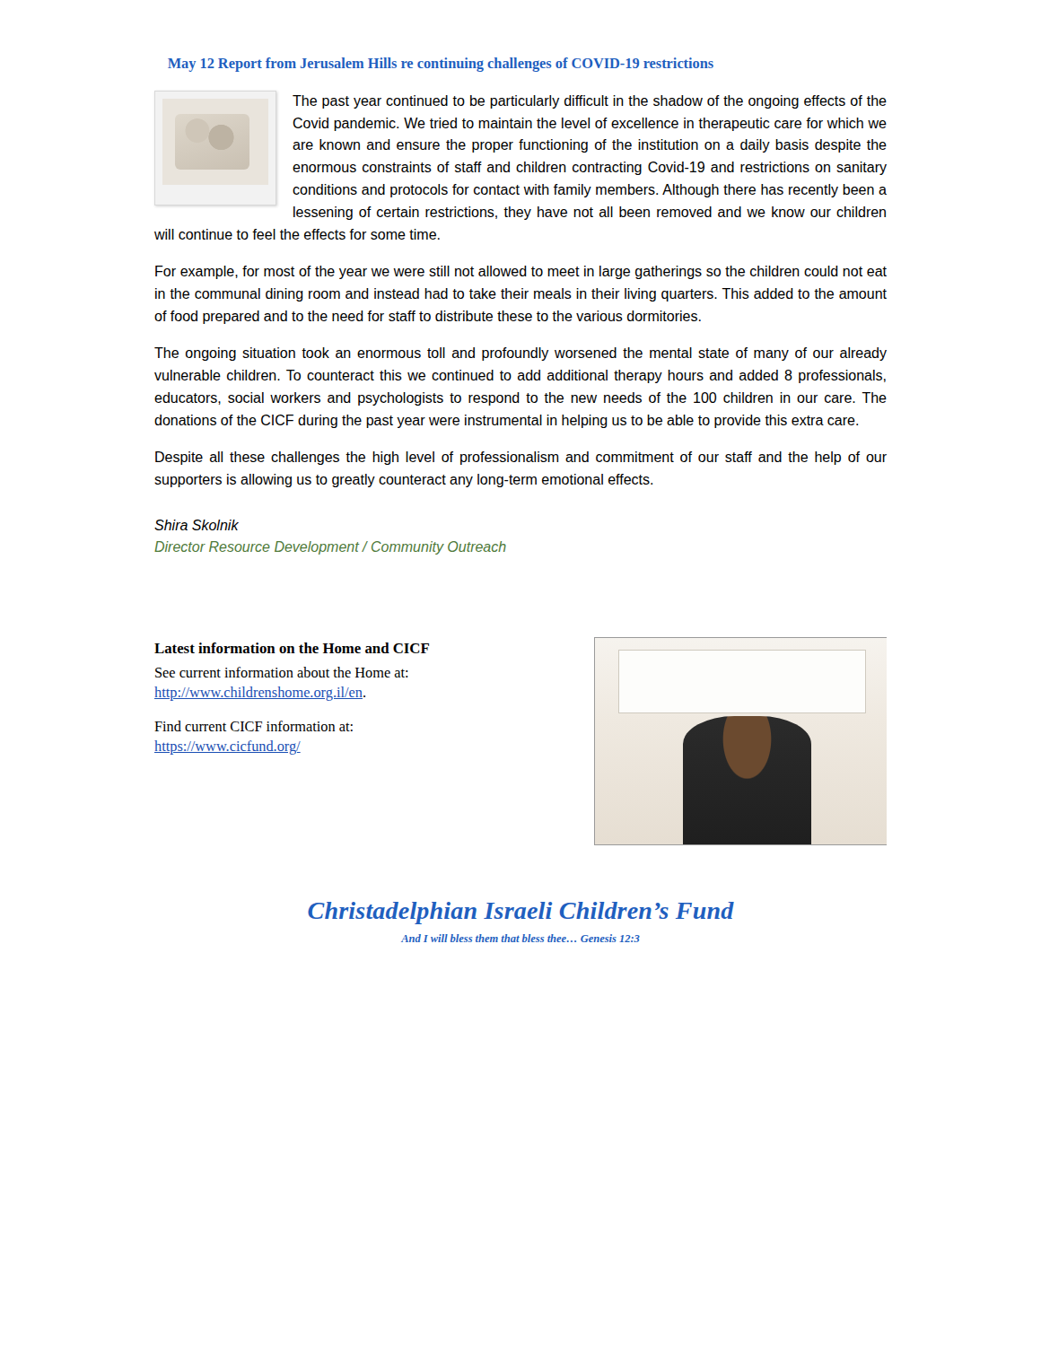May 12 Report from Jerusalem Hills re continuing challenges of COVID-19 restrictions
The past year continued to be particularly difficult in the shadow of the ongoing effects of the Covid pandemic. We tried to maintain the level of excellence in therapeutic care for which we are known and ensure the proper functioning of the institution on a daily basis despite the enormous constraints of staff and children contracting Covid-19 and restrictions on sanitary conditions and protocols for contact with family members. Although there has recently been a lessening of certain restrictions, they have not all been removed and we know our children will continue to feel the effects for some time.
For example, for most of the year we were still not allowed to meet in large gatherings so the children could not eat in the communal dining room and instead had to take their meals in their living quarters. This added to the amount of food prepared and to the need for staff to distribute these to the various dormitories.
The ongoing situation took an enormous toll and profoundly worsened the mental state of many of our already vulnerable children. To counteract this we continued to add additional therapy hours and added 8 professionals, educators, social workers and psychologists to respond to the new needs of the 100 children in our care. The donations of the CICF during the past year were instrumental in helping us to be able to provide this extra care.
Despite all these challenges the high level of professionalism and commitment of our staff and the help of our supporters is allowing us to greatly counteract any long-term emotional effects.
Shira Skolnik
Director Resource Development / Community Outreach
Latest information on the Home and CICF
See current information about the Home at:
http://www.childrenshome.org.il/en.
Find current CICF information at:
https://www.cicfund.org/
Christadelphian Israeli Children’s Fund
And I will bless them that bless thee… Genesis 12:3